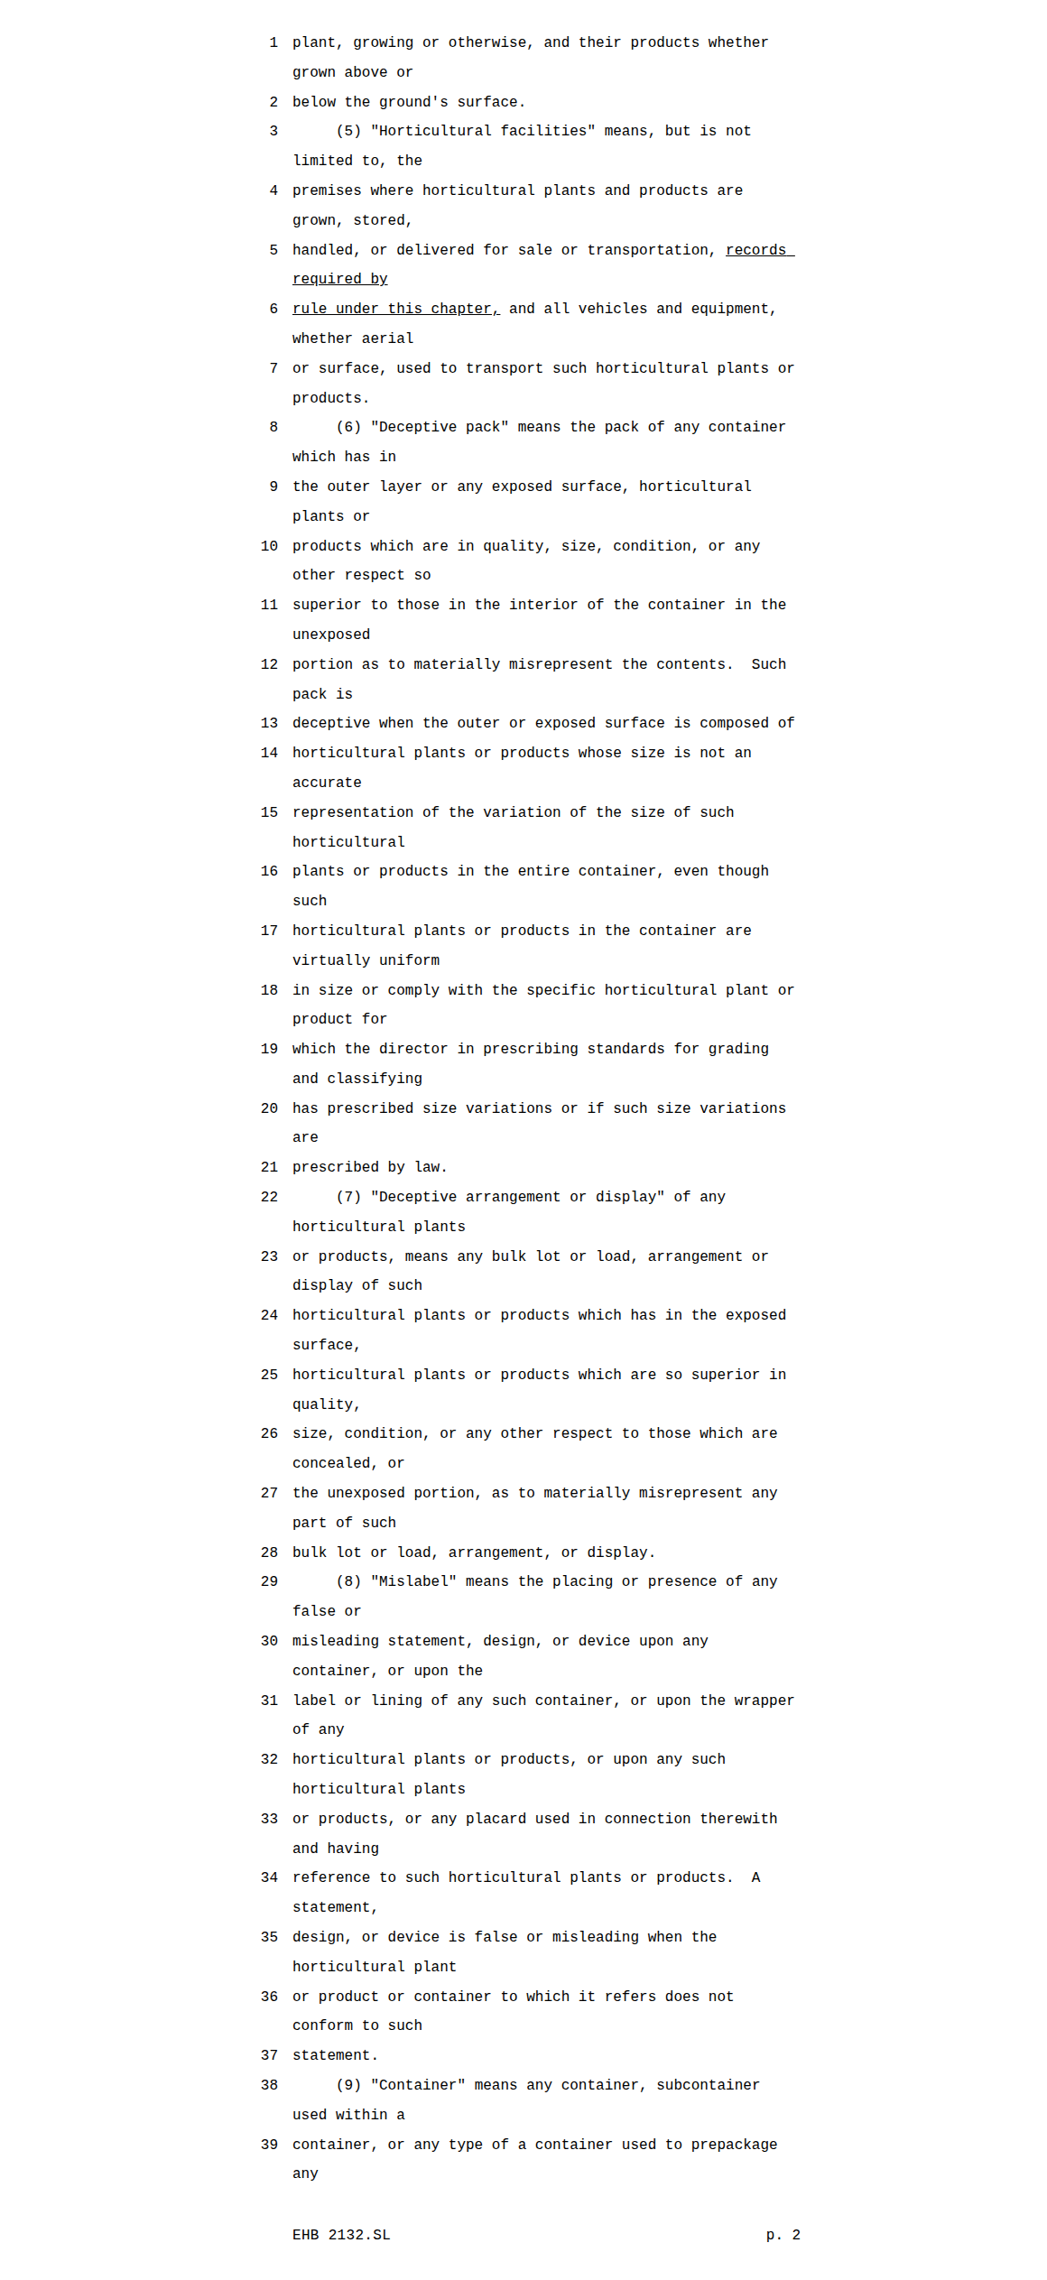plant, growing or otherwise, and their products whether grown above or
below the ground's surface.
(5) "Horticultural facilities" means, but is not limited to, the
premises where horticultural plants and products are grown, stored,
handled, or delivered for sale or transportation, records required by
rule under this chapter, and all vehicles and equipment, whether aerial
or surface, used to transport such horticultural plants or products.
(6) "Deceptive pack" means the pack of any container which has in
the outer layer or any exposed surface, horticultural plants or
products which are in quality, size, condition, or any other respect so
superior to those in the interior of the container in the unexposed
portion as to materially misrepresent the contents. Such pack is
deceptive when the outer or exposed surface is composed of
horticultural plants or products whose size is not an accurate
representation of the variation of the size of such horticultural
plants or products in the entire container, even though such
horticultural plants or products in the container are virtually uniform
in size or comply with the specific horticultural plant or product for
which the director in prescribing standards for grading and classifying
has prescribed size variations or if such size variations are
prescribed by law.
(7) "Deceptive arrangement or display" of any horticultural plants
or products, means any bulk lot or load, arrangement or display of such
horticultural plants or products which has in the exposed surface,
horticultural plants or products which are so superior in quality,
size, condition, or any other respect to those which are concealed, or
the unexposed portion, as to materially misrepresent any part of such
bulk lot or load, arrangement, or display.
(8) "Mislabel" means the placing or presence of any false or
misleading statement, design, or device upon any container, or upon the
label or lining of any such container, or upon the wrapper of any
horticultural plants or products, or upon any such horticultural plants
or products, or any placard used in connection therewith and having
reference to such horticultural plants or products. A statement,
design, or device is false or misleading when the horticultural plant
or product or container to which it refers does not conform to such
statement.
(9) "Container" means any container, subcontainer used within a
container, or any type of a container used to prepackage any
EHB 2132.SL p. 2